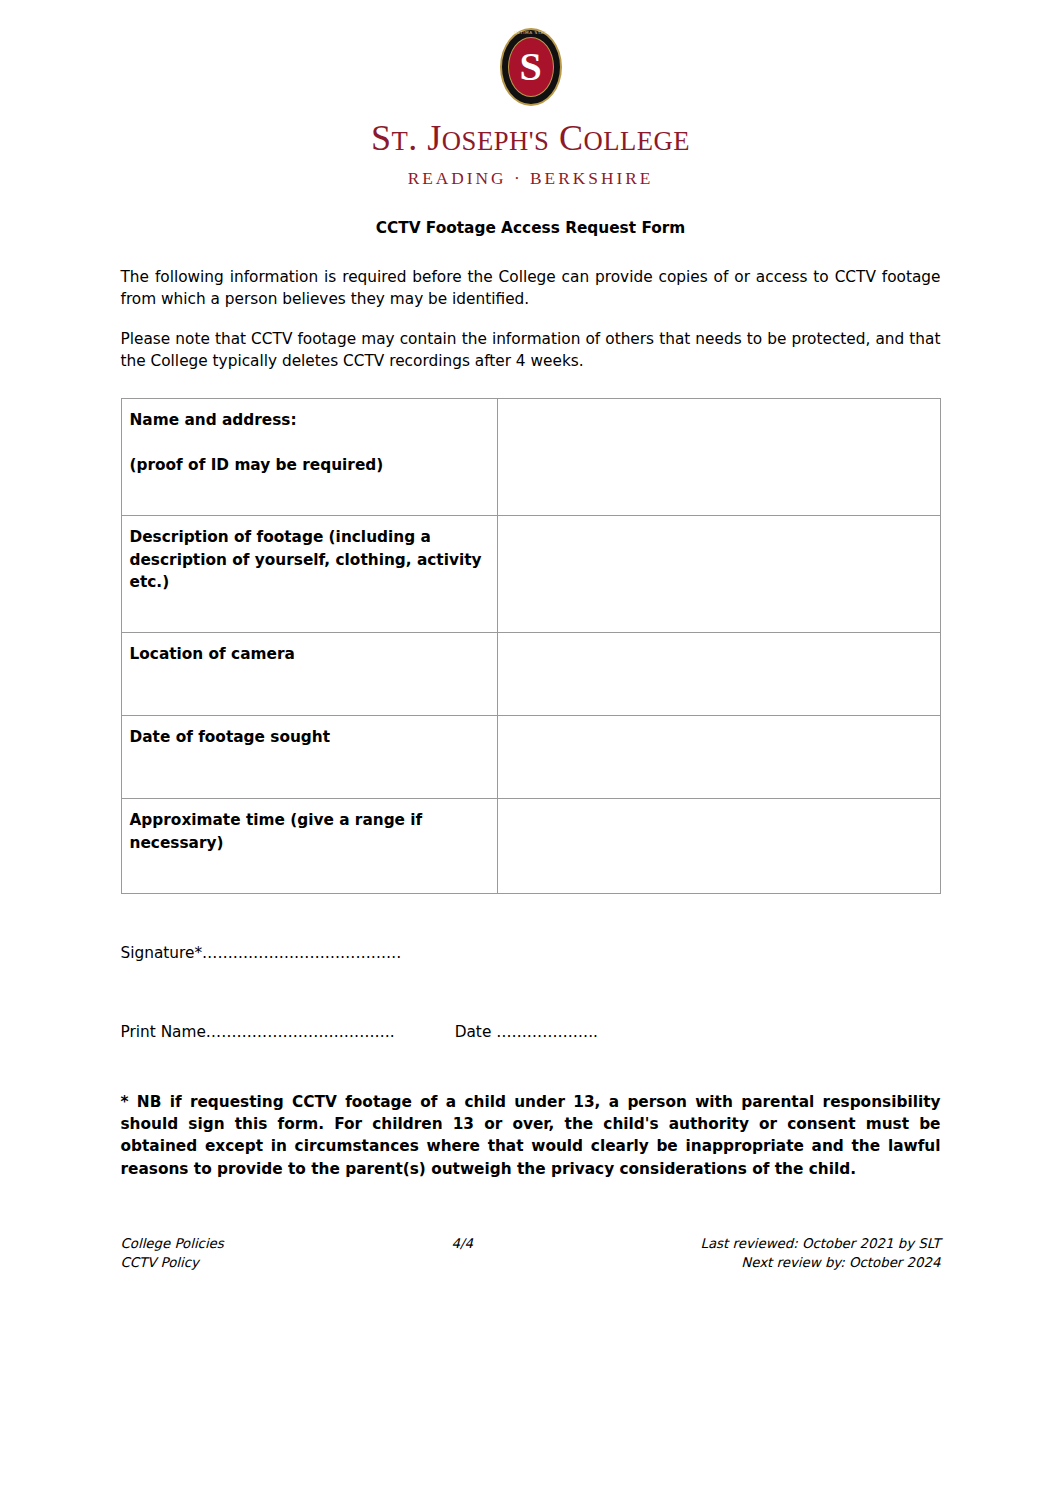S
ULTIMA STAT
ST. JOSEPH'S COLLEGE
READING · BERKSHIRE
CCTV Footage Access Request Form
The following information is required before the College can provide copies of or access to CCTV footage from which a person believes they may be identified.
Please note that CCTV footage may contain the information of others that needs to be protected, and that the College typically deletes CCTV recordings after 4 weeks.
| Name and address: (proof of ID may be required) | |
| Description of footage (including a description of yourself, clothing, activity etc.) | |
| Location of camera | |
| Date of footage sought | |
| Approximate time (give a range if necessary) | |
Signature*…………………………………
Print Name………………………………. Date ………………..
* NB if requesting CCTV footage of a child under 13, a person with parental responsibility should sign this form. For children 13 or over, the child's authority or consent must be obtained except in circumstances where that would clearly be inappropriate and the lawful reasons to provide to the parent(s) outweigh the privacy considerations of the child.
College Policies
CCTV Policy
4/4
Last reviewed: October 2021 by SLT
Next review by: October 2024